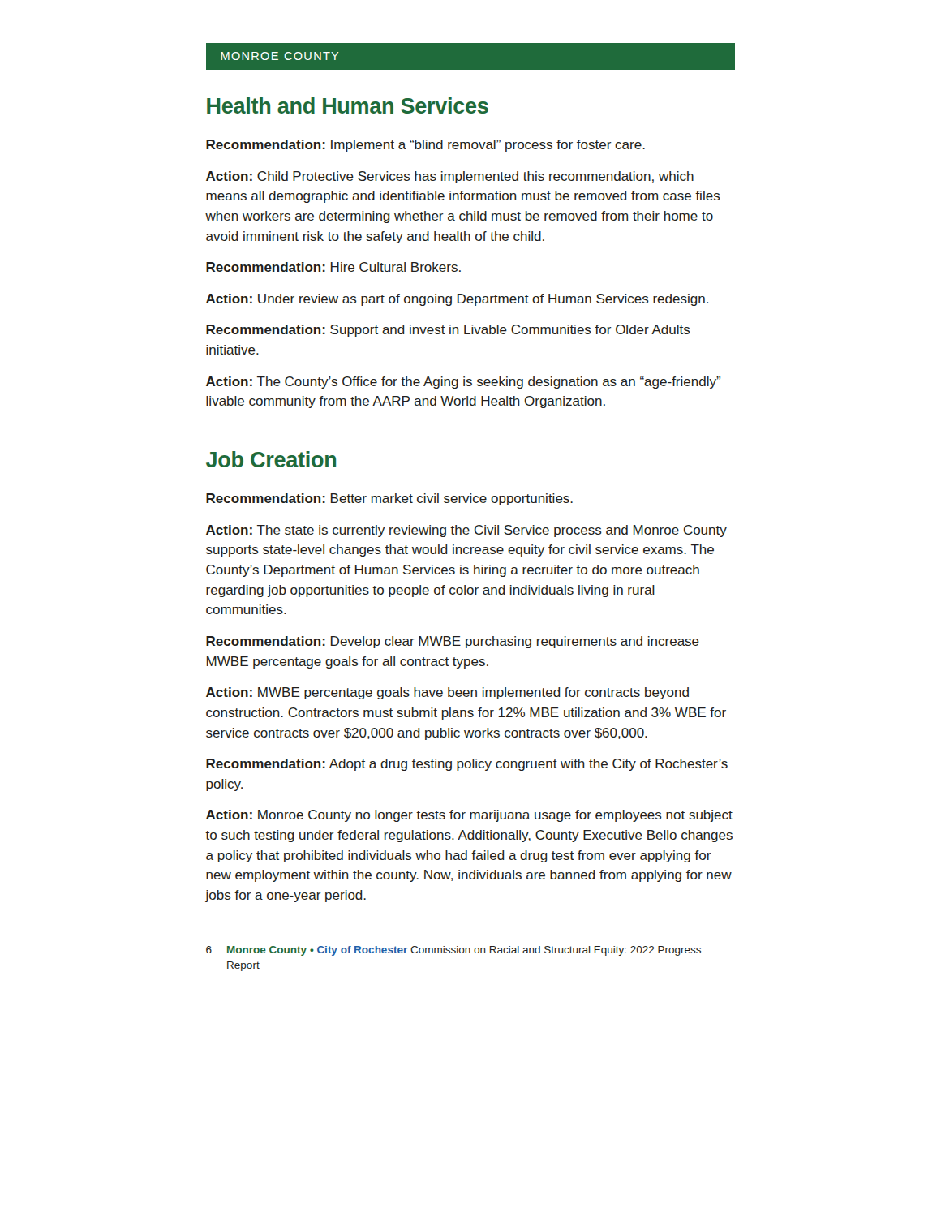Monroe County
Health and Human Services
Recommendation: Implement a “blind removal” process for foster care.
Action: Child Protective Services has implemented this recommendation, which means all demographic and identifiable information must be removed from case files when workers are determining whether a child must be removed from their home to avoid imminent risk to the safety and health of the child.
Recommendation: Hire Cultural Brokers.
Action: Under review as part of ongoing Department of Human Services redesign.
Recommendation: Support and invest in Livable Communities for Older Adults initiative.
Action: The County’s Office for the Aging is seeking designation as an “age-friendly” livable community from the AARP and World Health Organization.
Job Creation
Recommendation: Better market civil service opportunities.
Action: The state is currently reviewing the Civil Service process and Monroe County supports state-level changes that would increase equity for civil service exams. The County’s Department of Human Services is hiring a recruiter to do more outreach regarding job opportunities to people of color and individuals living in rural communities.
Recommendation: Develop clear MWBE purchasing requirements and increase MWBE percentage goals for all contract types.
Action: MWBE percentage goals have been implemented for contracts beyond construction. Contractors must submit plans for 12% MBE utilization and 3% WBE for service contracts over $20,000 and public works contracts over $60,000.
Recommendation: Adopt a drug testing policy congruent with the City of Rochester’s policy.
Action: Monroe County no longer tests for marijuana usage for employees not subject to such testing under federal regulations. Additionally, County Executive Bello changes a policy that prohibited individuals who had failed a drug test from ever applying for new employment within the county. Now, individuals are banned from applying for new jobs for a one-year period.
6 Monroe County • City of Rochester Commission on Racial and Structural Equity: 2022 Progress Report